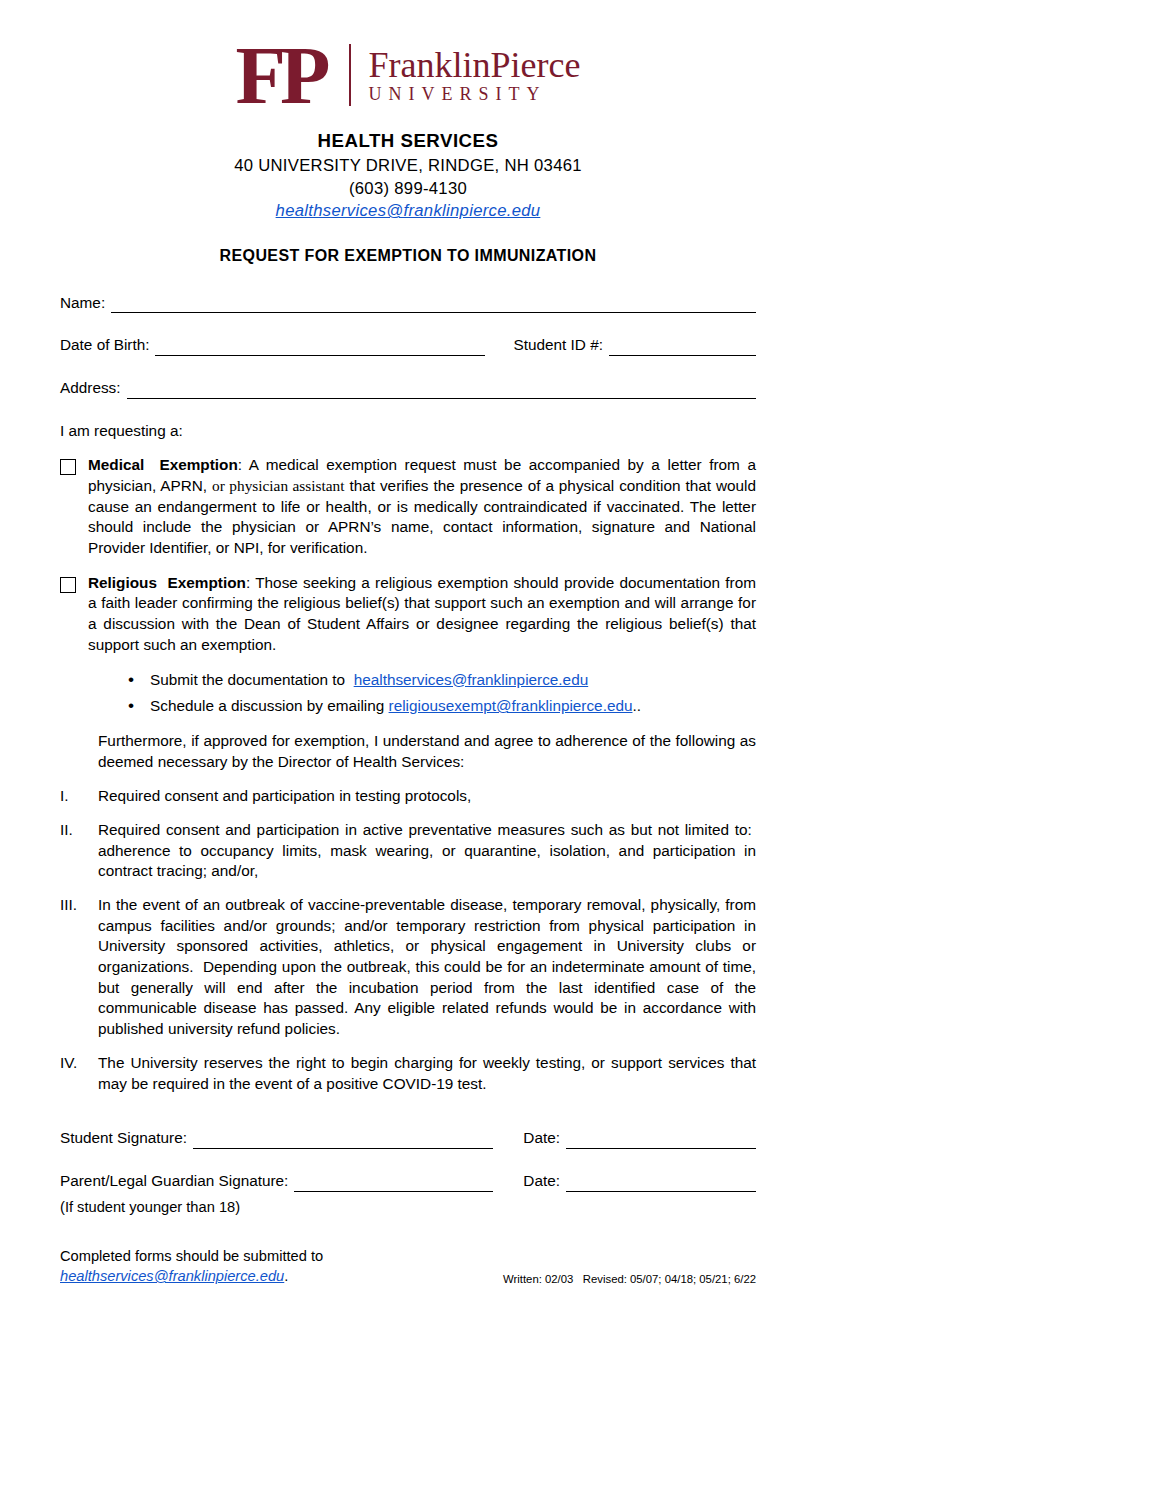FP
FranklinPierce
UNIVERSITY
HEALTH SERVICES
40 UNIVERSITY DRIVE, RINDGE, NH 03461
(603) 899-4130
healthservices@franklinpierce.edu
REQUEST FOR EXEMPTION TO IMMUNIZATION
Name:
Date of Birth: Student ID #:
Address:
I am requesting a:
Medical Exemption: A medical exemption request must be accompanied by a letter from a physician, APRN, or physician assistant that verifies the presence of a physical condition that would cause an endangerment to life or health, or is medically contraindicated if vaccinated. The letter should include the physician or APRN’s name, contact information, signature and National Provider Identifier, or NPI, for verification.
Religious Exemption: Those seeking a religious exemption should provide documentation from a faith leader confirming the religious belief(s) that support such an exemption and will arrange for a discussion with the Dean of Student Affairs or designee regarding the religious belief(s) that support such an exemption.
Submit the documentation to healthservices@franklinpierce.edu
Schedule a discussion by emailing religiousexempt@franklinpierce.edu..
Furthermore, if approved for exemption, I understand and agree to adherence of the following as deemed necessary by the Director of Health Services:
Required consent and participation in testing protocols,
Required consent and participation in active preventative measures such as but not limited to: adherence to occupancy limits, mask wearing, or quarantine, isolation, and participation in contract tracing; and/or,
In the event of an outbreak of vaccine-preventable disease, temporary removal, physically, from campus facilities and/or grounds; and/or temporary restriction from physical participation in University sponsored activities, athletics, or physical engagement in University clubs or organizations. Depending upon the outbreak, this could be for an indeterminate amount of time, but generally will end after the incubation period from the last identified case of the communicable disease has passed. Any eligible related refunds would be in accordance with published university refund policies.
The University reserves the right to begin charging for weekly testing, or support services that may be required in the event of a positive COVID-19 test.
Student Signature: Date:
Parent/Legal Guardian Signature: Date:
(If student younger than 18)
Completed forms should be submitted to healthservices@franklinpierce.edu.
Written: 02/03 Revised: 05/07; 04/18; 05/21; 6/22